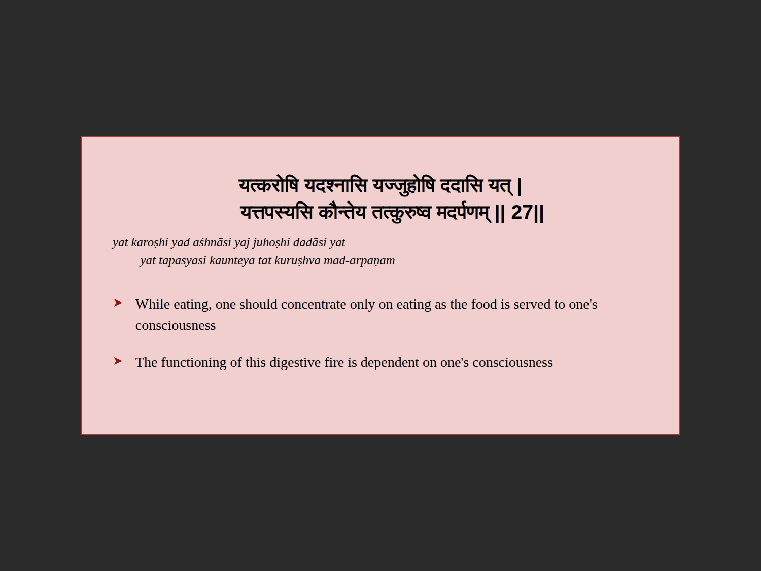यत्करोषि यदश्नासि यज्जुहोषि ददासि यत् | यत्तपस्यसि कौन्तेय तत्कुरुष्व मदर्पणम् || 27||
yat karoṣhi yad aśhnāsi yaj juhoṣhi dadāsi yat yat tapasyasi kaunteya tat kuruṣhva mad-arpaṇam
While eating, one should concentrate only on eating as the food is served to one's consciousness
The functioning of this digestive fire is dependent on one's consciousness